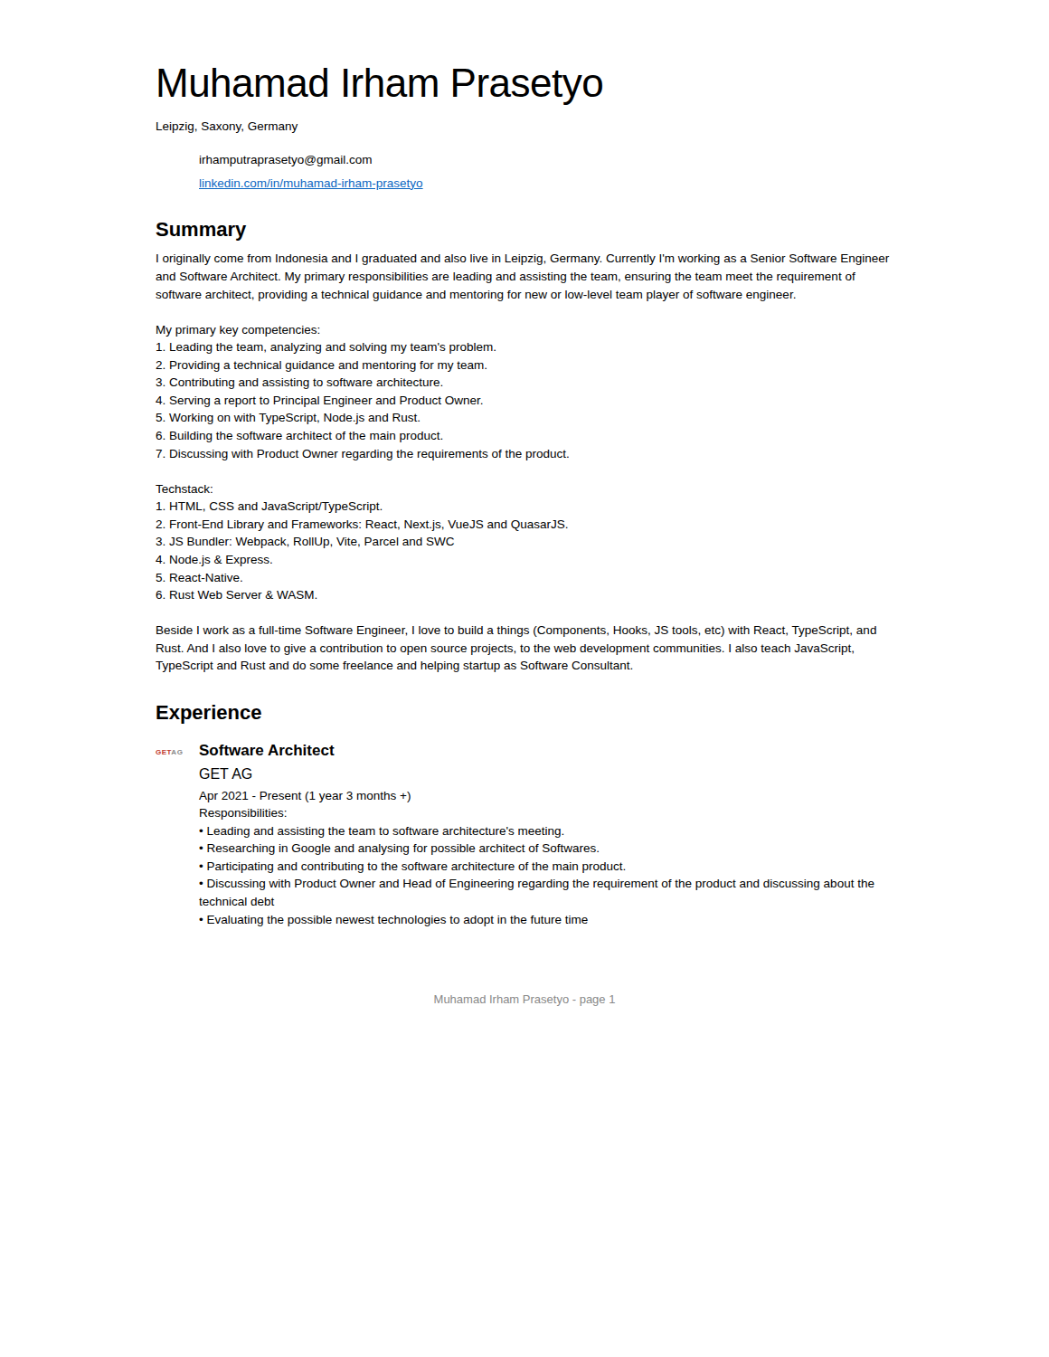Muhamad Irham Prasetyo
Leipzig, Saxony, Germany
irhamputraprasetyo@gmail.com
linkedin.com/in/muhamad-irham-prasetyo
Summary
I originally come from Indonesia and I graduated and also live in Leipzig, Germany. Currently I'm working as a Senior Software Engineer and Software Architect. My primary responsibilities are leading and assisting the team, ensuring the team meet the requirement of software architect, providing a technical guidance and mentoring for new or low-level team player of software engineer.
My primary key competencies:
1. Leading the team, analyzing and solving my team's problem.
2. Providing a technical guidance and mentoring for my team.
3. Contributing and assisting to software architecture.
4. Serving a report to Principal Engineer and Product Owner.
5. Working on with TypeScript, Node.js and Rust.
6. Building the software architect of the main product.
7. Discussing with Product Owner regarding the requirements of the product.
Techstack:
1. HTML, CSS and JavaScript/TypeScript.
2. Front-End Library and Frameworks: React, Next.js, VueJS and QuasarJS.
3. JS Bundler: Webpack, RollUp, Vite, Parcel and SWC
4. Node.js & Express.
5. React-Native.
6. Rust Web Server & WASM.
Beside I work as a full-time Software Engineer, I love to build a things (Components, Hooks, JS tools, etc) with React, TypeScript, and Rust. And I also love to give a contribution to open source projects, to the web development communities. I also teach JavaScript, TypeScript and Rust and do some freelance and helping startup as Software Consultant.
Experience
GETAG
Software Architect
GET AG
Apr 2021 - Present (1 year 3 months +)
Responsibilities:
• Leading and assisting the team to software architecture's meeting.
• Researching in Google and analysing for possible architect of Softwares.
• Participating and contributing to the software architecture of the main product.
• Discussing with Product Owner and Head of Engineering regarding the requirement of the product and discussing about the technical debt
• Evaluating the possible newest technologies to adopt in the future time
Muhamad Irham Prasetyo - page 1